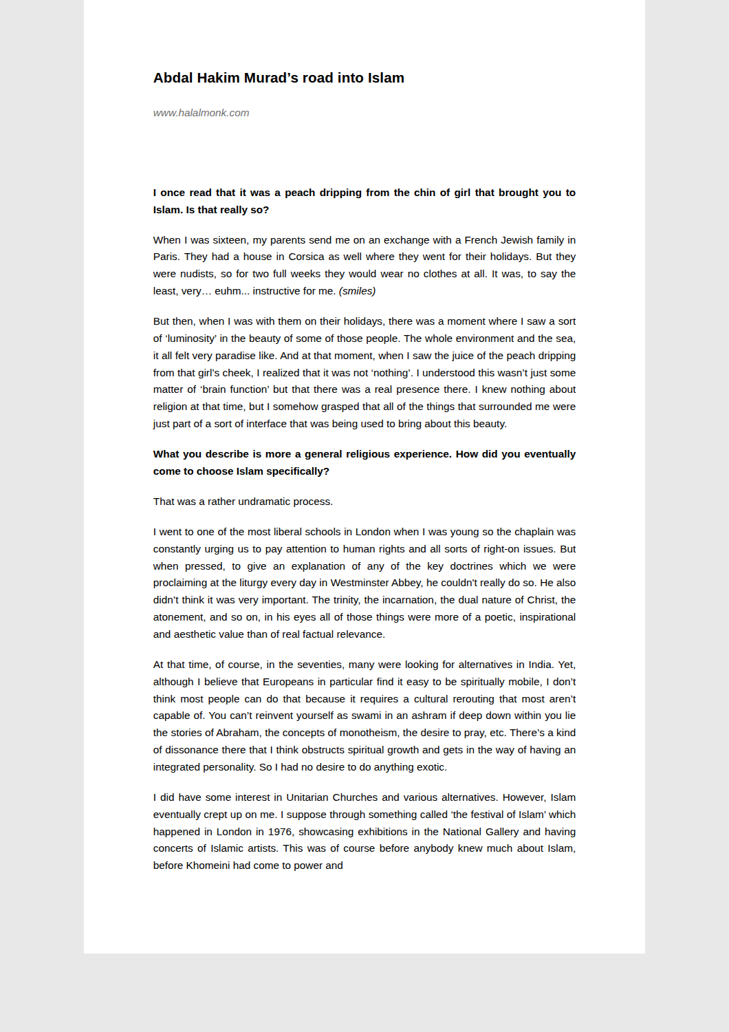Abdal Hakim Murad’s road into Islam
www.halalmonk.com
I once read that it was a peach dripping from the chin of girl that brought you to Islam. Is that really so?
When I was sixteen, my parents send me on an exchange with a French Jewish family in Paris. They had a house in Corsica as well where they went for their holidays. But they were nudists, so for two full weeks they would wear no clothes at all. It was, to say the least, very… euhm... instructive for me. (smiles)
But then, when I was with them on their holidays, there was a moment where I saw a sort of ‘luminosity’ in the beauty of some of those people. The whole environment and the sea, it all felt very paradise like. And at that moment, when I saw the juice of the peach dripping from that girl’s cheek, I realized that it was not ‘nothing’. I understood this wasn’t just some matter of ‘brain function’ but that there was a real presence there. I knew nothing about religion at that time, but I somehow grasped that all of the things that surrounded me were just part of a sort of interface that was being used to bring about this beauty.
What you describe is more a general religious experience. How did you eventually come to choose Islam specifically?
That was a rather undramatic process.
I went to one of the most liberal schools in London when I was young so the chaplain was constantly urging us to pay attention to human rights and all sorts of right-on issues. But when pressed, to give an explanation of any of the key doctrines which we were proclaiming at the liturgy every day in Westminster Abbey, he couldn't really do so. He also didn’t think it was very important. The trinity, the incarnation, the dual nature of Christ, the atonement, and so on, in his eyes all of those things were more of a poetic, inspirational and aesthetic value than of real factual relevance.
At that time, of course, in the seventies, many were looking for alternatives in India. Yet, although I believe that Europeans in particular find it easy to be spiritually mobile, I don’t think most people can do that because it requires a cultural rerouting that most aren’t capable of. You can’t reinvent yourself as swami in an ashram if deep down within you lie the stories of Abraham, the concepts of monotheism, the desire to pray, etc. There’s a kind of dissonance there that I think obstructs spiritual growth and gets in the way of having an integrated personality. So I had no desire to do anything exotic.
I did have some interest in Unitarian Churches and various alternatives. However, Islam eventually crept up on me. I suppose through something called ‘the festival of Islam’ which happened in London in 1976, showcasing exhibitions in the National Gallery and having concerts of Islamic artists. This was of course before anybody knew much about Islam, before Khomeini had come to power and